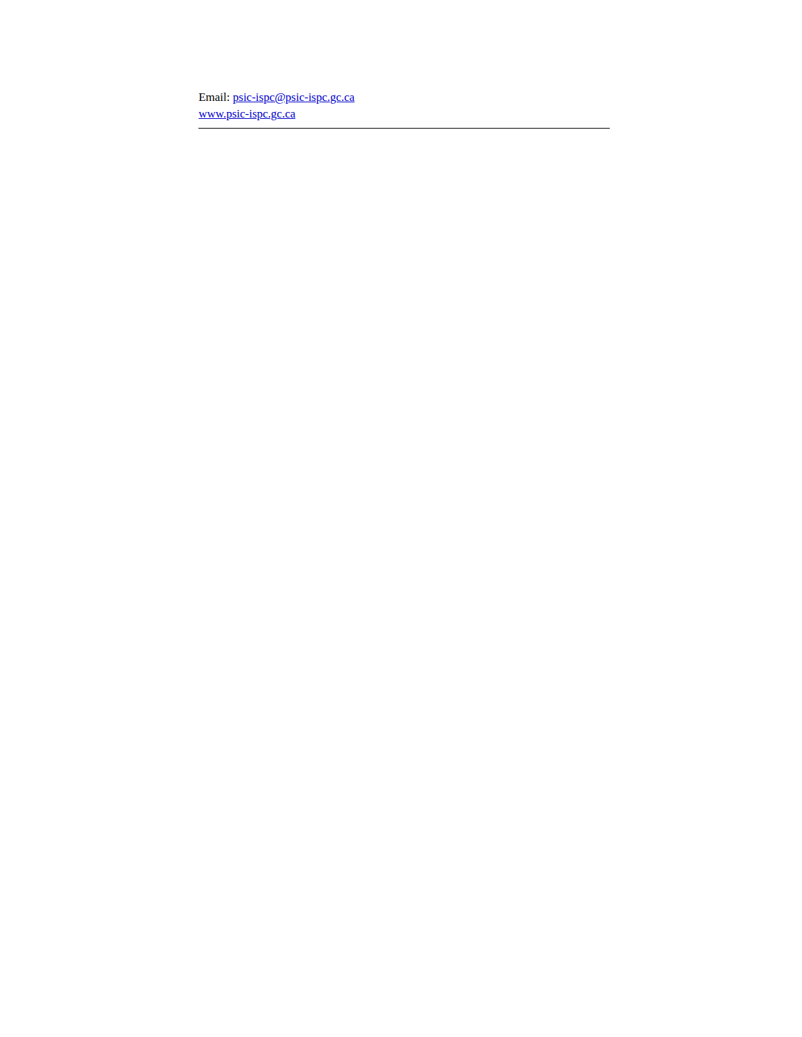Email: psic-ispc@psic-ispc.gc.ca
www.psic-ispc.gc.ca